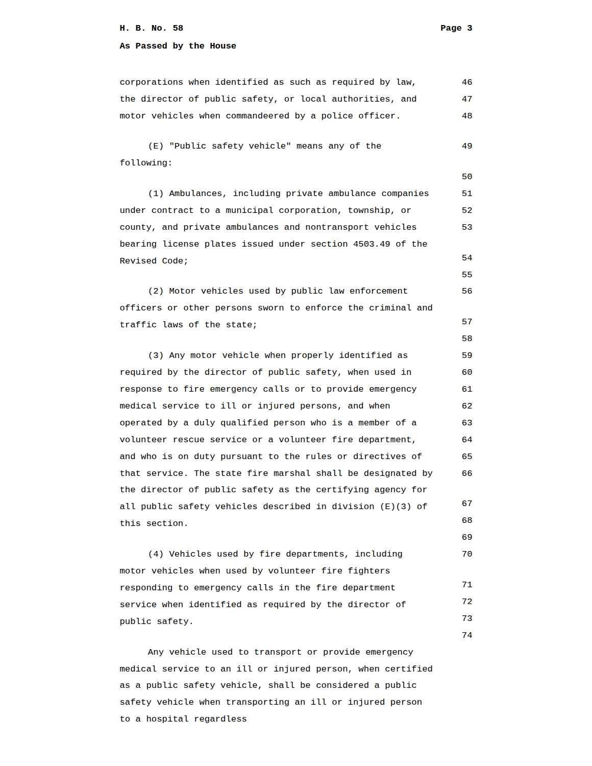H. B. No. 58 Page 3
As Passed by the House
corporations when identified as such as required by law, the director of public safety, or local authorities, and motor vehicles when commandeered by a police officer.
(E) "Public safety vehicle" means any of the following:
(1) Ambulances, including private ambulance companies under contract to a municipal corporation, township, or county, and private ambulances and nontransport vehicles bearing license plates issued under section 4503.49 of the Revised Code;
(2) Motor vehicles used by public law enforcement officers or other persons sworn to enforce the criminal and traffic laws of the state;
(3) Any motor vehicle when properly identified as required by the director of public safety, when used in response to fire emergency calls or to provide emergency medical service to ill or injured persons, and when operated by a duly qualified person who is a member of a volunteer rescue service or a volunteer fire department, and who is on duty pursuant to the rules or directives of that service. The state fire marshal shall be designated by the director of public safety as the certifying agency for all public safety vehicles described in division (E)(3) of this section.
(4) Vehicles used by fire departments, including motor vehicles when used by volunteer fire fighters responding to emergency calls in the fire department service when identified as required by the director of public safety.
Any vehicle used to transport or provide emergency medical service to an ill or injured person, when certified as a public safety vehicle, shall be considered a public safety vehicle when transporting an ill or injured person to a hospital regardless
46 47 48 49 50 51 52 53 54 55 56 57 58 59 60 61 62 63 64 65 66 67 68 69 70 71 72 73 74